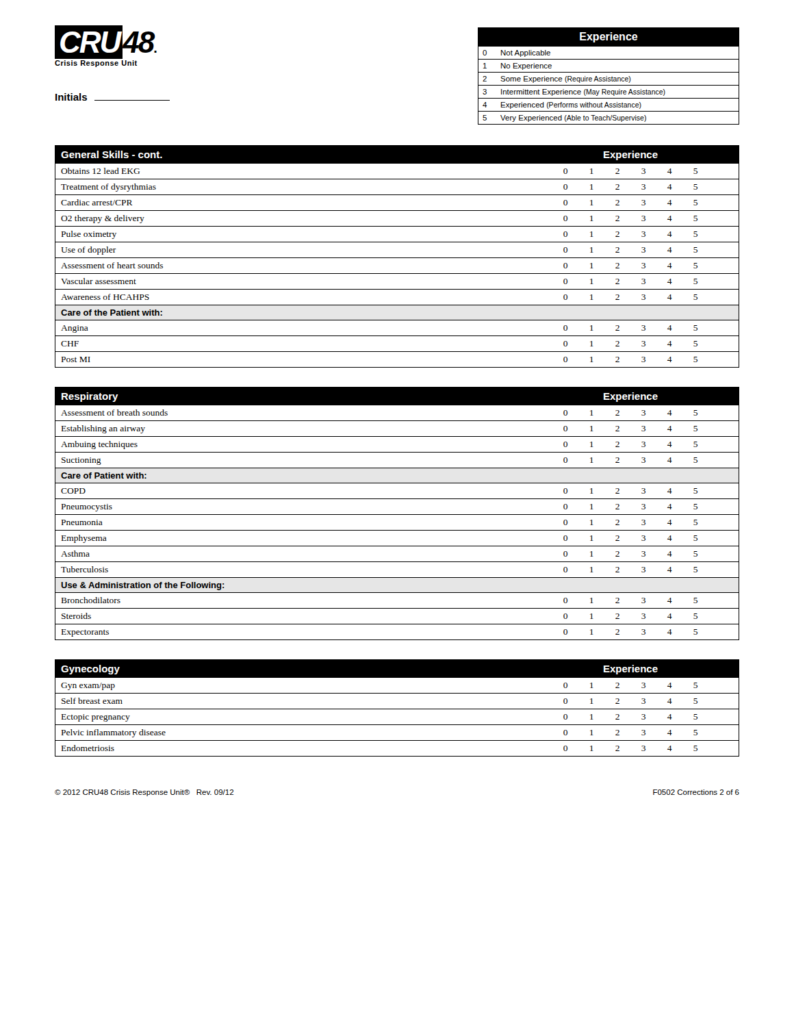CRU 48.
Crisis Response Unit
Initials
Experience
| 0 | Not Applicable |
| 1 | No Experience |
| 2 | Some Experience (Require Assistance) |
| 3 | Intermittent Experience (May Require Assistance) |
| 4 | Experienced (Performs without Assistance) |
| 5 | Very Experienced (Able to Teach/Supervise) |
| General Skills - cont. | Experience |
| --- | --- |
| Obtains 12 lead EKG | 0 1 2 3 4 5 |
| Treatment of dysrythmias | 0 1 2 3 4 5 |
| Cardiac arrest/CPR | 0 1 2 3 4 5 |
| O2 therapy & delivery | 0 1 2 3 4 5 |
| Pulse oximetry | 0 1 2 3 4 5 |
| Use of doppler | 0 1 2 3 4 5 |
| Assessment of heart sounds | 0 1 2 3 4 5 |
| Vascular assessment | 0 1 2 3 4 5 |
| Awareness of HCAHPS | 0 1 2 3 4 5 |
| Care of the Patient with: |
| Angina | 0 1 2 3 4 5 |
| CHF | 0 1 2 3 4 5 |
| Post MI | 0 1 2 3 4 5 |
| Respiratory | Experience |
| --- | --- |
| Assessment of breath sounds | 0 1 2 3 4 5 |
| Establishing an airway | 0 1 2 3 4 5 |
| Ambuing techniques | 0 1 2 3 4 5 |
| Suctioning | 0 1 2 3 4 5 |
| Care of Patient with: |
| COPD | 0 1 2 3 4 5 |
| Pneumocystis | 0 1 2 3 4 5 |
| Pneumonia | 0 1 2 3 4 5 |
| Emphysema | 0 1 2 3 4 5 |
| Asthma | 0 1 2 3 4 5 |
| Tuberculosis | 0 1 2 3 4 5 |
| Use & Administration of the Following: |
| Bronchodilators | 0 1 2 3 4 5 |
| Steroids | 0 1 2 3 4 5 |
| Expectorants | 0 1 2 3 4 5 |
| Gynecology | Experience |
| --- | --- |
| Gyn exam/pap | 0 1 2 3 4 5 |
| Self breast exam | 0 1 2 3 4 5 |
| Ectopic pregnancy | 0 1 2 3 4 5 |
| Pelvic inflammatory disease | 0 1 2 3 4 5 |
| Endometriosis | 0 1 2 3 4 5 |
© 2012 CRU48 Crisis Response Unit® Rev. 09/12
F0502 Corrections 2 of 6